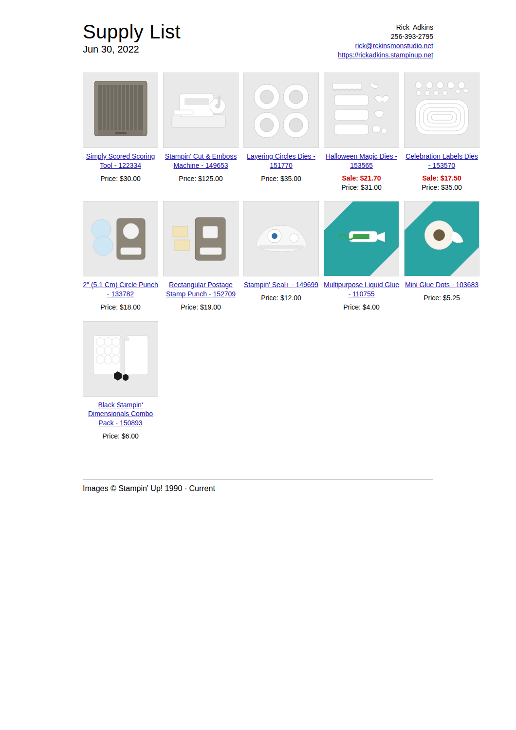Supply List
Jun 30, 2022
Rick Adkins
256-393-2795
rick@rckinsmonstudio.net
https://rickadkins.stampinup.net
Simply Scored Scoring Tool - 122334
Price: $30.00
Stampin' Cut & Emboss Machine - 149653
Price: $125.00
Layering Circles Dies - 151770
Price: $35.00
Halloween Magic Dies - 153565
Sale: $21.70
Price: $31.00
Celebration Labels Dies - 153570
Sale: $17.50
Price: $35.00
2" (5.1 Cm) Circle Punch - 133782
Price: $18.00
Rectangular Postage Stamp Punch - 152709
Price: $19.00
Stampin' Seal+ - 149699
Price: $12.00
Multipurpose Liquid Glue - 110755
Price: $4.00
Mini Glue Dots - 103683
Price: $5.25
Black Stampin' Dimensionals Combo Pack - 150893
Price: $6.00
Images © Stampin' Up! 1990 - Current